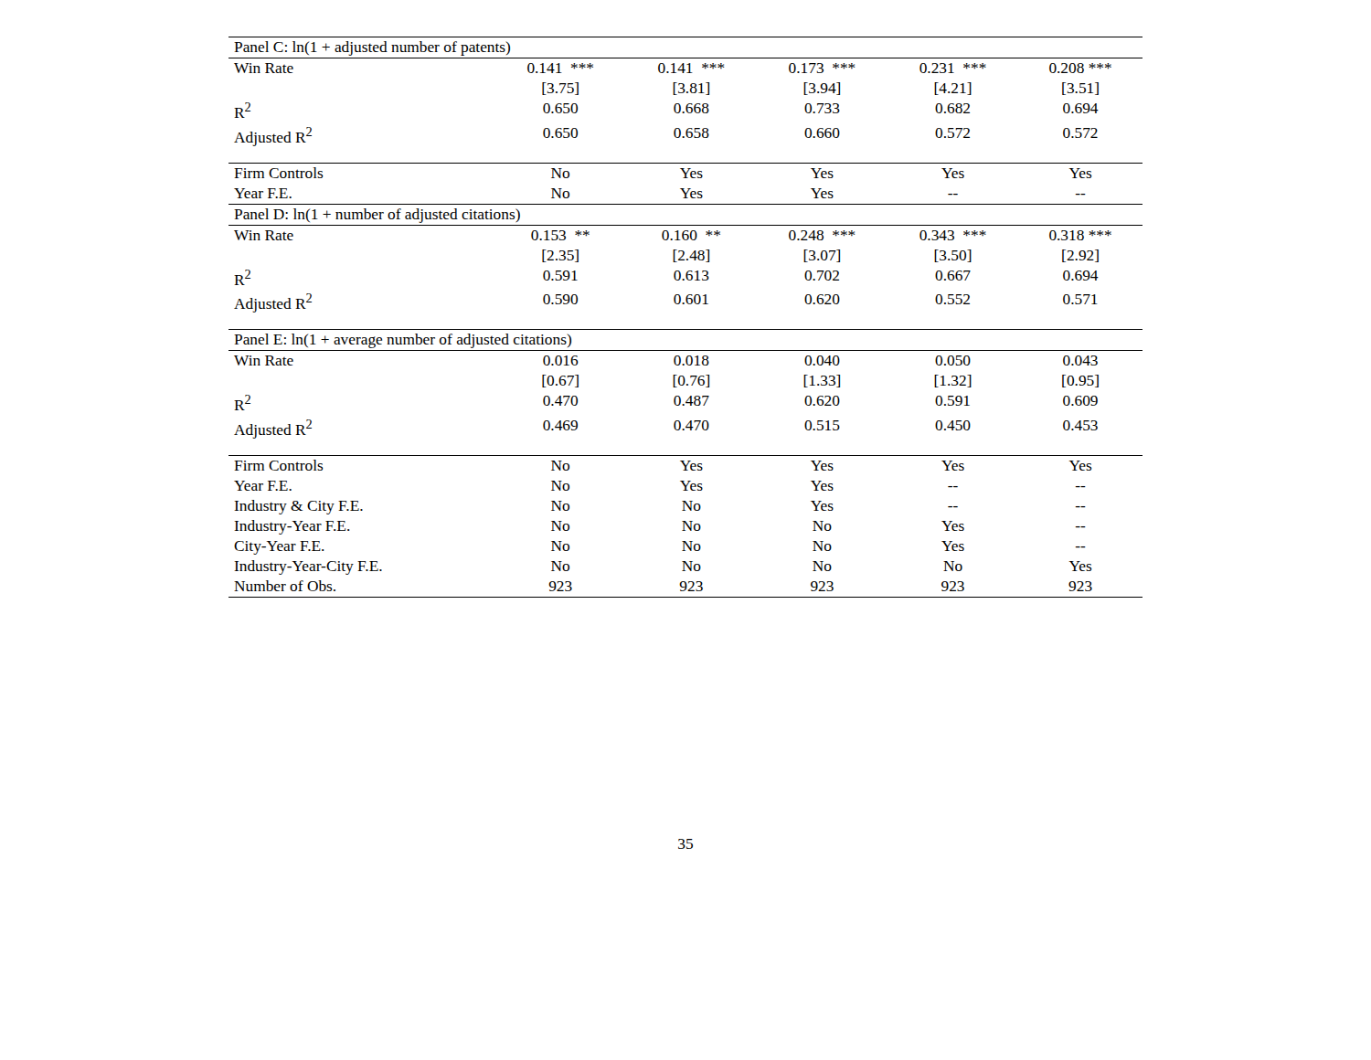| Panel C: ln(1 + adjusted number of patents) |
| Win Rate | 0.141 *** | 0.141 *** | 0.173 *** | 0.231 *** | 0.208 *** |
| | [3.75] | [3.81] | [3.94] | [4.21] | [3.51] |
| R 2 | 0.650 | 0.668 | 0.733 | 0.682 | 0.694 |
| Adjusted R 2 | 0.650 | 0.658 | 0.660 | 0.572 | 0.572 |
| Firm Controls | No | Yes | Yes | Yes | Yes |
| Year F.E. | No | Yes | Yes | -- | -- |
| Panel D: ln(1 + number of adjusted citations) |
| Win Rate | 0.153 ** | 0.160 ** | 0.248 *** | 0.343 *** | 0.318 *** |
| | [2.35] | [2.48] | [3.07] | [3.50] | [2.92] |
| R 2 | 0.591 | 0.613 | 0.702 | 0.667 | 0.694 |
| Adjusted R 2 | 0.590 | 0.601 | 0.620 | 0.552 | 0.571 |
| Panel E: ln(1 + average number of adjusted citations) |
| Win Rate | 0.016 | 0.018 | 0.040 | 0.050 | 0.043 |
| | [0.67] | [0.76] | [1.33] | [1.32] | [0.95] |
| R 2 | 0.470 | 0.487 | 0.620 | 0.591 | 0.609 |
| Adjusted R 2 | 0.469 | 0.470 | 0.515 | 0.450 | 0.453 |
| Firm Controls | No | Yes | Yes | Yes | Yes |
| Year F.E. | No | Yes | Yes | -- | -- |
| Industry & City F.E. | No | No | Yes | -- | -- |
| Industry-Year F.E. | No | No | No | Yes | -- |
| City-Year F.E. | No | No | No | Yes | -- |
| Industry-Year-City F.E. | No | No | No | No | Yes |
| Number of Obs. | 923 | 923 | 923 | 923 | 923 |
35